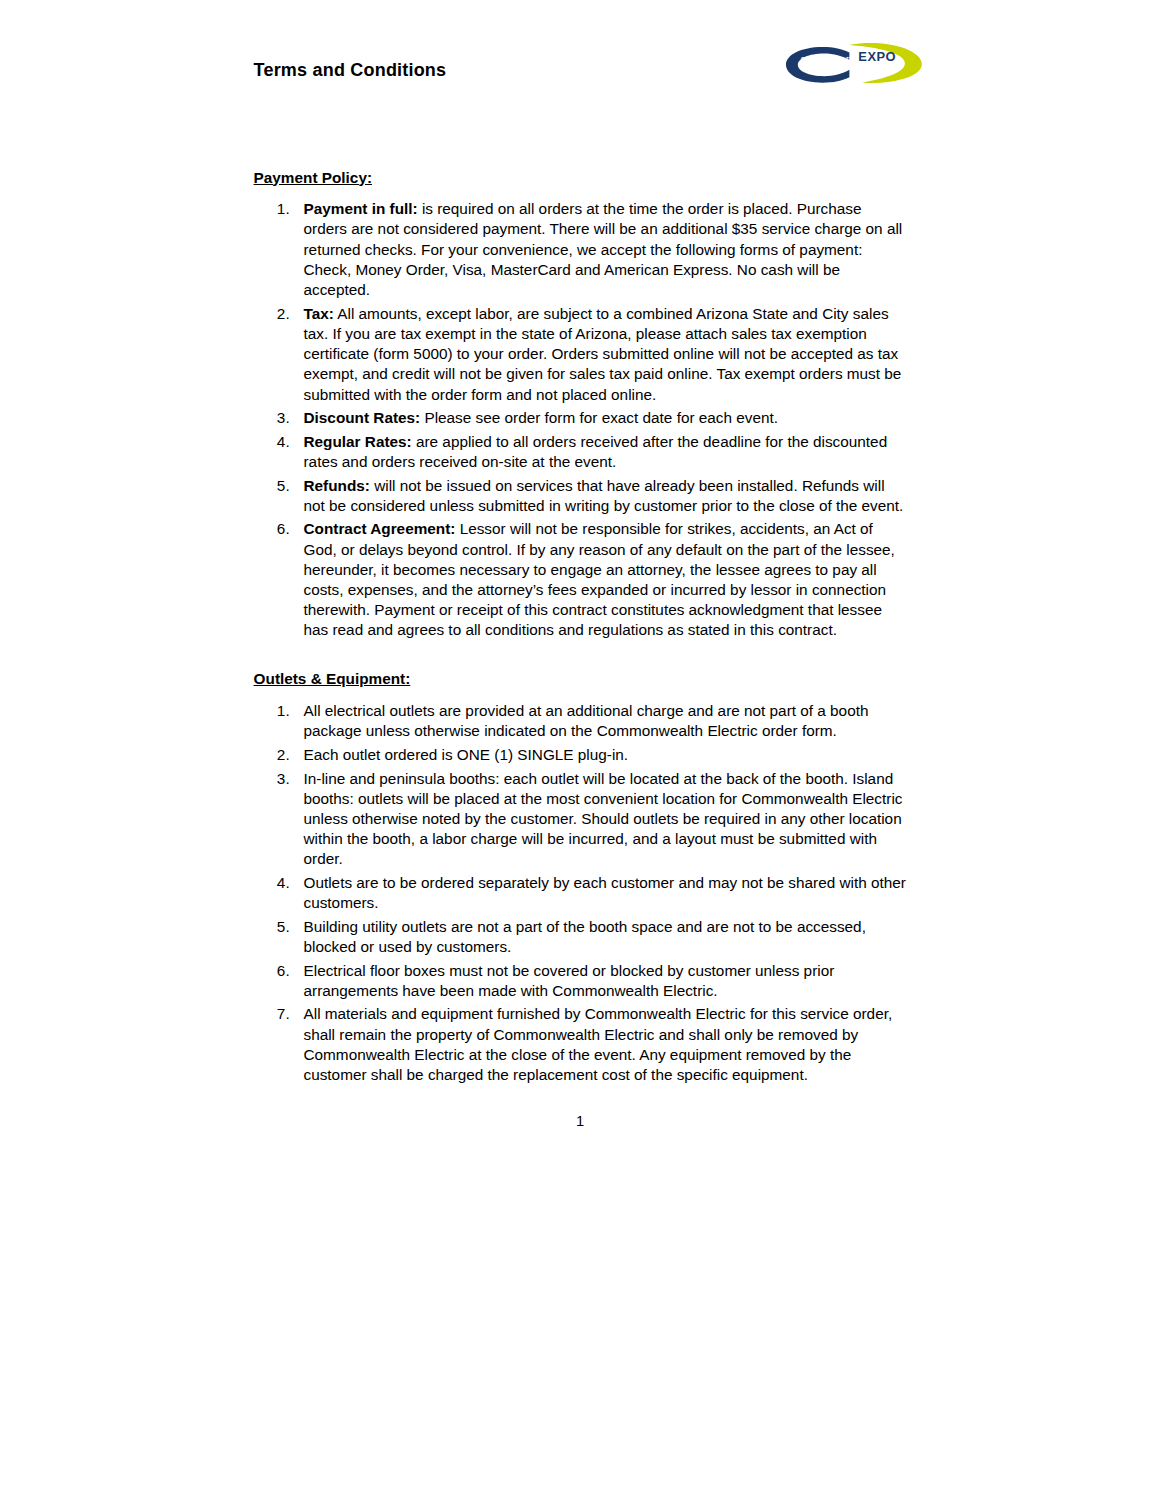Terms and Conditions
EXPO COMMONWEALTH ELECTRIC
Payment Policy:
Payment in full: is required on all orders at the time the order is placed. Purchase orders are not considered payment. There will be an additional $35 service charge on all returned checks. For your convenience, we accept the following forms of payment: Check, Money Order, Visa, MasterCard and American Express. No cash will be accepted.
Tax: All amounts, except labor, are subject to a combined Arizona State and City sales tax. If you are tax exempt in the state of Arizona, please attach sales tax exemption certificate (form 5000) to your order. Orders submitted online will not be accepted as tax exempt, and credit will not be given for sales tax paid online. Tax exempt orders must be submitted with the order form and not placed online.
Discount Rates: Please see order form for exact date for each event.
Regular Rates: are applied to all orders received after the deadline for the discounted rates and orders received on-site at the event.
Refunds: will not be issued on services that have already been installed. Refunds will not be considered unless submitted in writing by customer prior to the close of the event.
Contract Agreement: Lessor will not be responsible for strikes, accidents, an Act of God, or delays beyond control. If by any reason of any default on the part of the lessee, hereunder, it becomes necessary to engage an attorney, the lessee agrees to pay all costs, expenses, and the attorney’s fees expanded or incurred by lessor in connection therewith. Payment or receipt of this contract constitutes acknowledgment that lessee has read and agrees to all conditions and regulations as stated in this contract.
Outlets & Equipment:
All electrical outlets are provided at an additional charge and are not part of a booth package unless otherwise indicated on the Commonwealth Electric order form.
Each outlet ordered is ONE (1) SINGLE plug-in.
In-line and peninsula booths: each outlet will be located at the back of the booth. Island booths: outlets will be placed at the most convenient location for Commonwealth Electric unless otherwise noted by the customer. Should outlets be required in any other location within the booth, a labor charge will be incurred, and a layout must be submitted with order.
Outlets are to be ordered separately by each customer and may not be shared with other customers.
Building utility outlets are not a part of the booth space and are not to be accessed, blocked or used by customers.
Electrical floor boxes must not be covered or blocked by customer unless prior arrangements have been made with Commonwealth Electric.
All materials and equipment furnished by Commonwealth Electric for this service order, shall remain the property of Commonwealth Electric and shall only be removed by Commonwealth Electric at the close of the event. Any equipment removed by the customer shall be charged the replacement cost of the specific equipment.
1